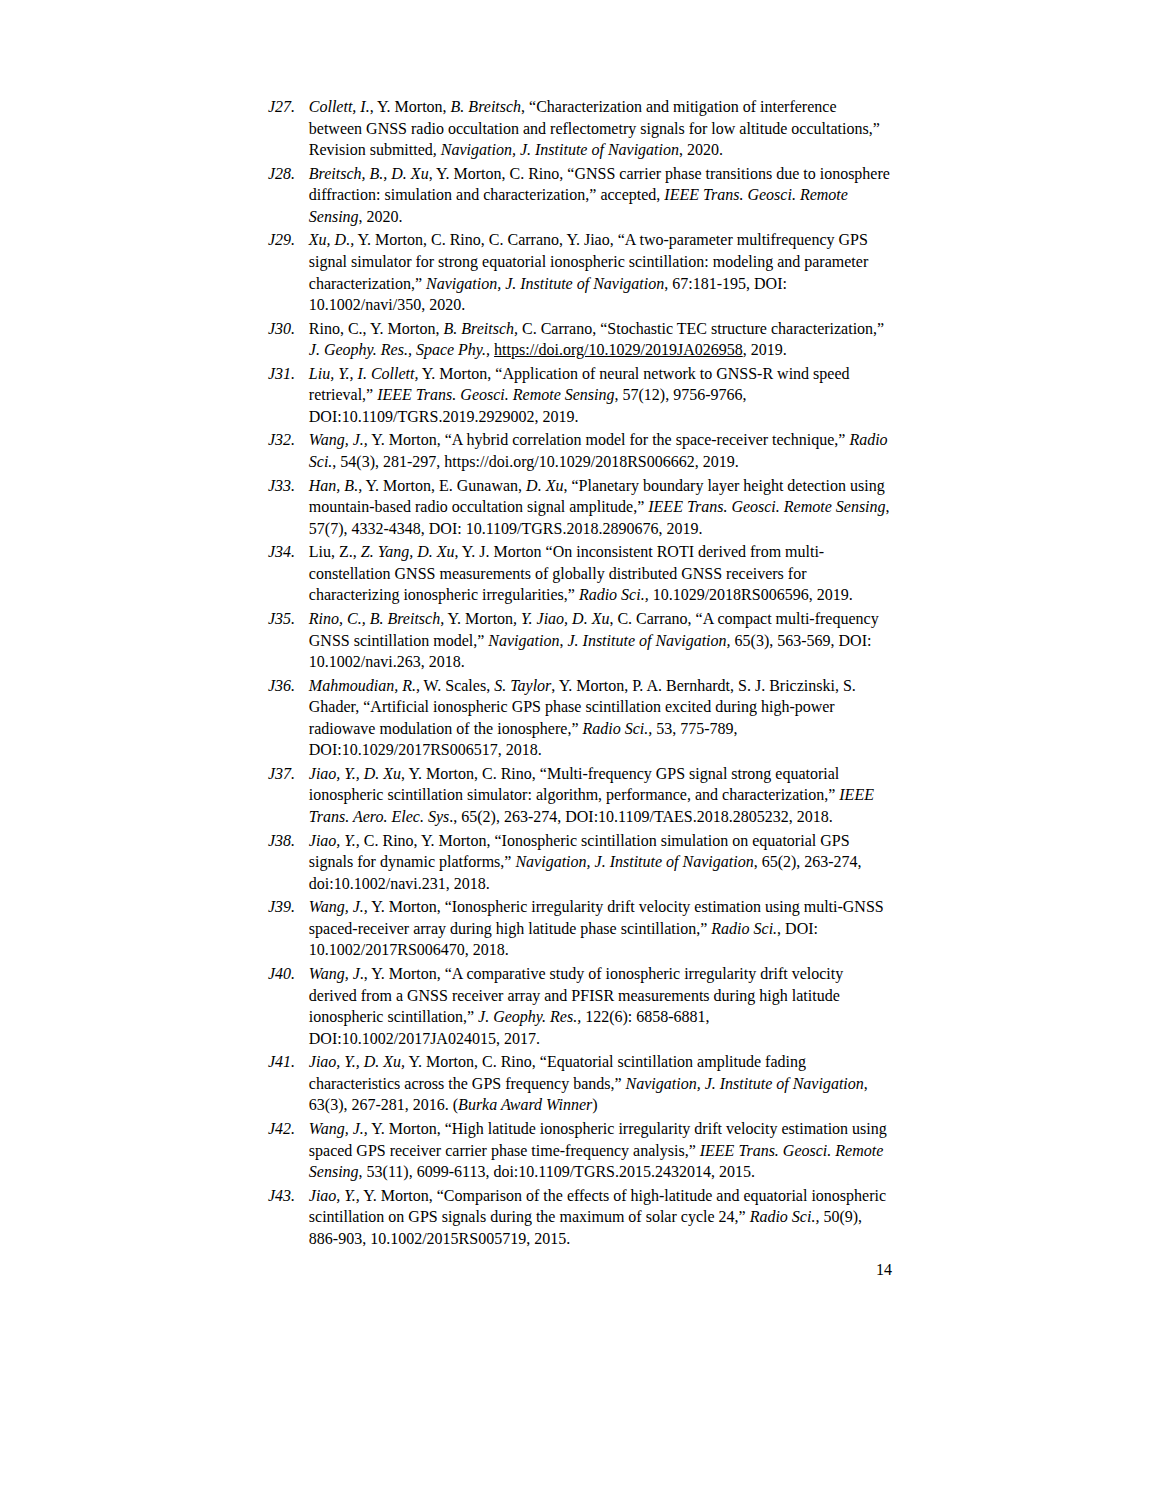J27. Collett, I., Y. Morton, B. Breitsch, “Characterization and mitigation of interference between GNSS radio occultation and reflectometry signals for low altitude occultations,” Revision submitted, Navigation, J. Institute of Navigation, 2020.
J28. Breitsch, B., D. Xu, Y. Morton, C. Rino, “GNSS carrier phase transitions due to ionosphere diffraction: simulation and characterization,” accepted, IEEE Trans. Geosci. Remote Sensing, 2020.
J29. Xu, D., Y. Morton, C. Rino, C. Carrano, Y. Jiao, “A two-parameter multifrequency GPS signal simulator for strong equatorial ionospheric scintillation: modeling and parameter characterization,” Navigation, J. Institute of Navigation, 67:181-195, DOI: 10.1002/navi/350, 2020.
J30. Rino, C., Y. Morton, B. Breitsch, C. Carrano, “Stochastic TEC structure characterization,” J. Geophy. Res., Space Phy., https://doi.org/10.1029/2019JA026958, 2019.
J31. Liu, Y., I. Collett, Y. Morton, “Application of neural network to GNSS-R wind speed retrieval,” IEEE Trans. Geosci. Remote Sensing, 57(12), 9756-9766, DOI:10.1109/TGRS.2019.2929002, 2019.
J32. Wang, J., Y. Morton, “A hybrid correlation model for the space-receiver technique,” Radio Sci., 54(3), 281-297, https://doi.org/10.1029/2018RS006662, 2019.
J33. Han, B., Y. Morton, E. Gunawan, D. Xu, “Planetary boundary layer height detection using mountain-based radio occultation signal amplitude,” IEEE Trans. Geosci. Remote Sensing, 57(7), 4332-4348, DOI: 10.1109/TGRS.2018.2890676, 2019.
J34. Liu, Z., Z. Yang, D. Xu, Y. J. Morton “On inconsistent ROTI derived from multi-constellation GNSS measurements of globally distributed GNSS receivers for characterizing ionospheric irregularities,” Radio Sci., 10.1029/2018RS006596, 2019.
J35. Rino, C., B. Breitsch, Y. Morton, Y. Jiao, D. Xu, C. Carrano, “A compact multi-frequency GNSS scintillation model,” Navigation, J. Institute of Navigation, 65(3), 563-569, DOI: 10.1002/navi.263, 2018.
J36. Mahmoudian, R., W. Scales, S. Taylor, Y. Morton, P. A. Bernhardt, S. J. Briczinski, S. Ghader, “Artificial ionospheric GPS phase scintillation excited during high-power radiowave modulation of the ionosphere,” Radio Sci., 53, 775-789, DOI:10.1029/2017RS006517, 2018.
J37. Jiao, Y., D. Xu, Y. Morton, C. Rino, “Multi-frequency GPS signal strong equatorial ionospheric scintillation simulator: algorithm, performance, and characterization,” IEEE Trans. Aero. Elec. Sys., 65(2), 263-274, DOI:10.1109/TAES.2018.2805232, 2018.
J38. Jiao, Y., C. Rino, Y. Morton, “Ionospheric scintillation simulation on equatorial GPS signals for dynamic platforms,” Navigation, J. Institute of Navigation, 65(2), 263-274, doi:10.1002/navi.231, 2018.
J39. Wang, J., Y. Morton, “Ionospheric irregularity drift velocity estimation using multi-GNSS spaced-receiver array during high latitude phase scintillation,” Radio Sci., DOI: 10.1002/2017RS006470, 2018.
J40. Wang, J., Y. Morton, “A comparative study of ionospheric irregularity drift velocity derived from a GNSS receiver array and PFISR measurements during high latitude ionospheric scintillation,” J. Geophy. Res., 122(6): 6858-6881, DOI:10.1002/2017JA024015, 2017.
J41. Jiao, Y., D. Xu, Y. Morton, C. Rino, “Equatorial scintillation amplitude fading characteristics across the GPS frequency bands,” Navigation, J. Institute of Navigation, 63(3), 267-281, 2016. (Burka Award Winner)
J42. Wang, J., Y. Morton, “High latitude ionospheric irregularity drift velocity estimation using spaced GPS receiver carrier phase time-frequency analysis,” IEEE Trans. Geosci. Remote Sensing, 53(11), 6099-6113, doi:10.1109/TGRS.2015.2432014, 2015.
J43. Jiao, Y., Y. Morton, “Comparison of the effects of high-latitude and equatorial ionospheric scintillation on GPS signals during the maximum of solar cycle 24,” Radio Sci., 50(9), 886-903, 10.1002/2015RS005719, 2015.
14